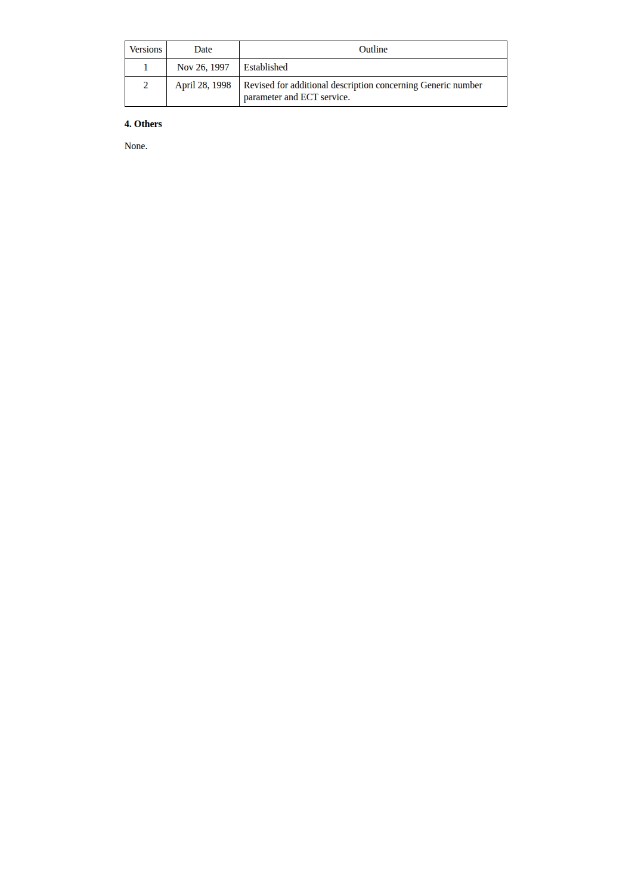| Versions | Date | Outline |
| 1 | Nov 26, 1997 | Established |
| 2 | April 28, 1998 | Revised for additional description concerning Generic number parameter and ECT service. |
4. Others
None.